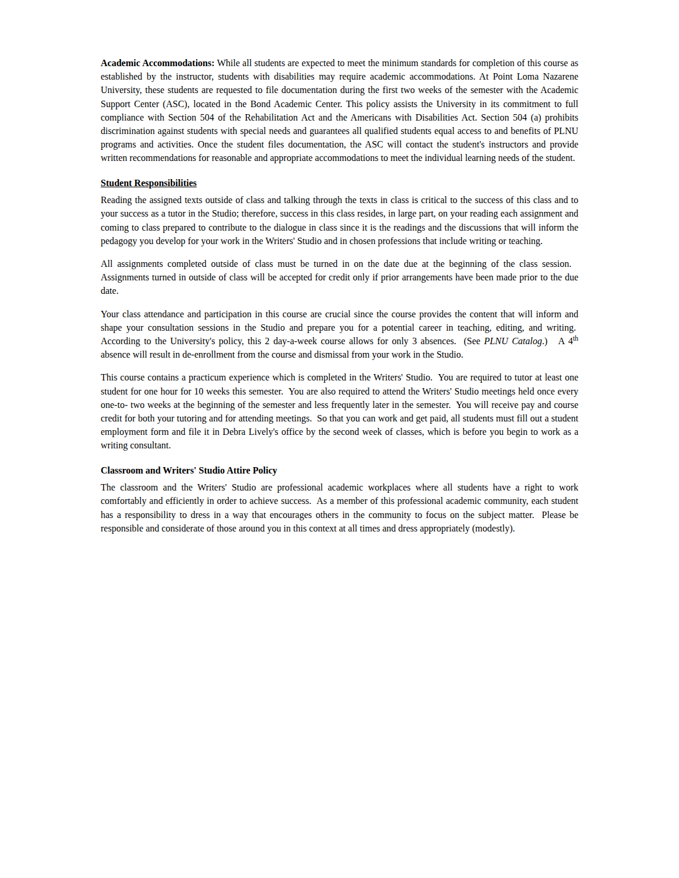Academic Accommodations: While all students are expected to meet the minimum standards for completion of this course as established by the instructor, students with disabilities may require academic accommodations. At Point Loma Nazarene University, these students are requested to file documentation during the first two weeks of the semester with the Academic Support Center (ASC), located in the Bond Academic Center. This policy assists the University in its commitment to full compliance with Section 504 of the Rehabilitation Act and the Americans with Disabilities Act. Section 504 (a) prohibits discrimination against students with special needs and guarantees all qualified students equal access to and benefits of PLNU programs and activities. Once the student files documentation, the ASC will contact the student's instructors and provide written recommendations for reasonable and appropriate accommodations to meet the individual learning needs of the student.
Student Responsibilities
Reading the assigned texts outside of class and talking through the texts in class is critical to the success of this class and to your success as a tutor in the Studio; therefore, success in this class resides, in large part, on your reading each assignment and coming to class prepared to contribute to the dialogue in class since it is the readings and the discussions that will inform the pedagogy you develop for your work in the Writers' Studio and in chosen professions that include writing or teaching.
All assignments completed outside of class must be turned in on the date due at the beginning of the class session. Assignments turned in outside of class will be accepted for credit only if prior arrangements have been made prior to the due date.
Your class attendance and participation in this course are crucial since the course provides the content that will inform and shape your consultation sessions in the Studio and prepare you for a potential career in teaching, editing, and writing. According to the University's policy, this 2 day-a-week course allows for only 3 absences. (See PLNU Catalog.) A 4th absence will result in de-enrollment from the course and dismissal from your work in the Studio.
This course contains a practicum experience which is completed in the Writers' Studio. You are required to tutor at least one student for one hour for 10 weeks this semester. You are also required to attend the Writers' Studio meetings held once every one-to- two weeks at the beginning of the semester and less frequently later in the semester. You will receive pay and course credit for both your tutoring and for attending meetings. So that you can work and get paid, all students must fill out a student employment form and file it in Debra Lively's office by the second week of classes, which is before you begin to work as a writing consultant.
Classroom and Writers' Studio Attire Policy
The classroom and the Writers' Studio are professional academic workplaces where all students have a right to work comfortably and efficiently in order to achieve success. As a member of this professional academic community, each student has a responsibility to dress in a way that encourages others in the community to focus on the subject matter. Please be responsible and considerate of those around you in this context at all times and dress appropriately (modestly).